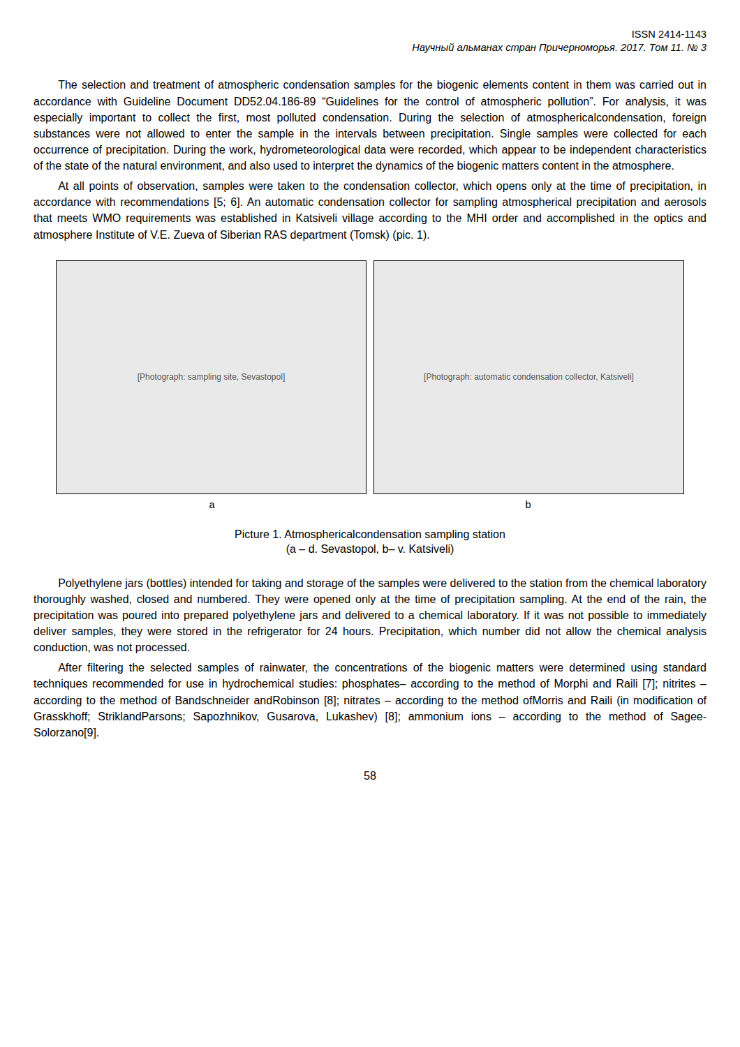ISSN 2414-1143 Научный альманах стран Причерноморья. 2017. Том 11. № 3
The selection and treatment of atmospheric condensation samples for the biogenic elements content in them was carried out in accordance with Guideline Document DD52.04.186-89 “Guidelines for the control of atmospheric pollution”. For analysis, it was especially important to collect the first, most polluted condensation. During the selection of atmosphericalcondensation, foreign substances were not allowed to enter the sample in the intervals between precipitation. Single samples were collected for each occurrence of precipitation. During the work, hydrometeorological data were recorded, which appear to be independent characteristics of the state of the natural environment, and also used to interpret the dynamics of the biogenic matters content in the atmosphere.
At all points of observation, samples were taken to the condensation collector, which opens only at the time of precipitation, in accordance with recommendations [5; 6]. An automatic condensation collector for sampling atmospherical precipitation and aerosols that meets WMO requirements was established in Katsiveli village according to the MHI order and accomplished in the optics and atmosphere Institute of V.E. Zueva of Siberian RAS department (Tomsk) (pic. 1).
[Photograph: sampling site, Sevastopol]
[Photograph: automatic condensation collector, Katsiveli]
a b
Picture 1. Atmosphericalcondensation sampling station
(a – d. Sevastopol, b– v. Katsiveli)
Polyethylene jars (bottles) intended for taking and storage of the samples were delivered to the station from the chemical laboratory thoroughly washed, closed and numbered. They were opened only at the time of precipitation sampling. At the end of the rain, the precipitation was poured into prepared polyethylene jars and delivered to a chemical laboratory. If it was not possible to immediately deliver samples, they were stored in the refrigerator for 24 hours. Precipitation, which number did not allow the chemical analysis conduction, was not processed.
After filtering the selected samples of rainwater, the concentrations of the biogenic matters were determined using standard techniques recommended for use in hydrochemical studies: phosphates– according to the method of Morphi and Raili [7]; nitrites – according to the method of Bandschneider andRobinson [8]; nitrates – according to the method ofMorris and Raili (in modification of Grasskhoff; StriklandParsons; Sapozhnikov, Gusarova, Lukashev) [8]; ammonium ions – according to the method of Sagee-Solorzano[9].
58